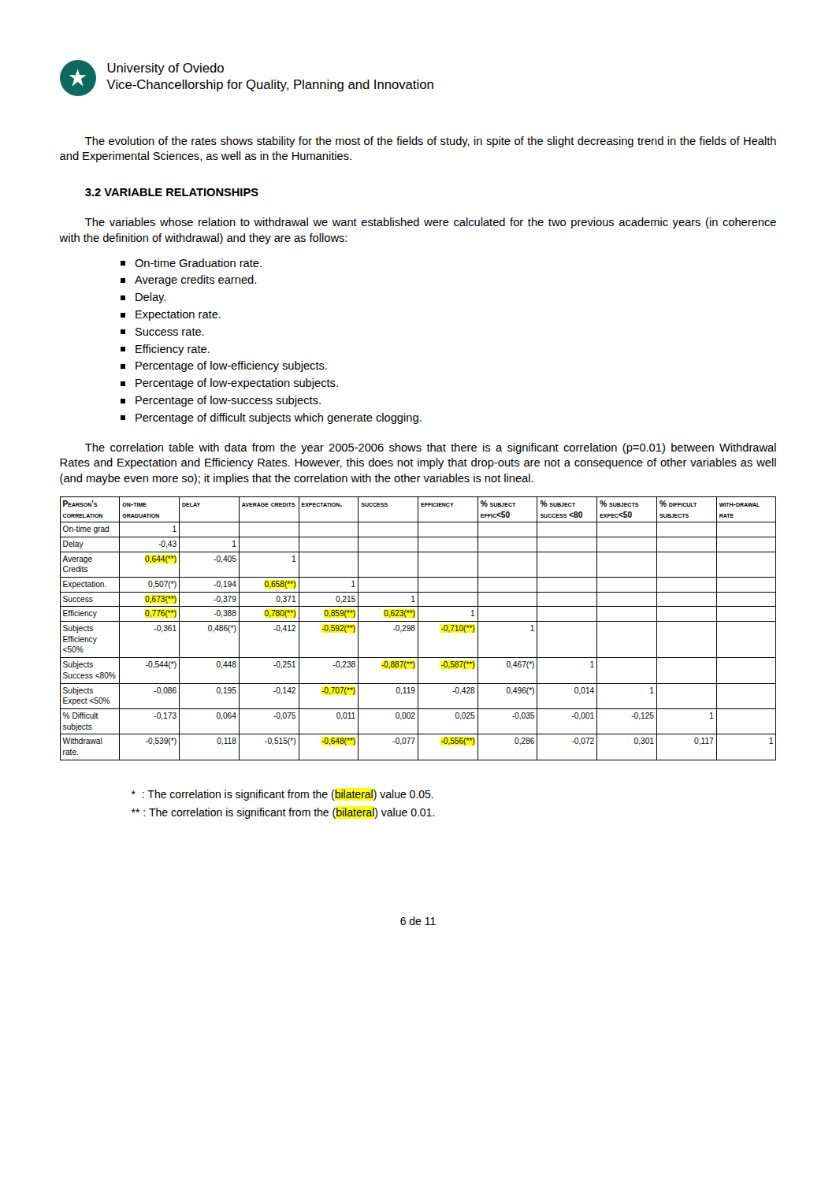University of Oviedo
Vice-Chancellorship for Quality, Planning and Innovation
The evolution of the rates shows stability for the most of the fields of study, in spite of the slight decreasing trend in the fields of Health and Experimental Sciences, as well as in the Humanities.
3.2 VARIABLE RELATIONSHIPS
The variables whose relation to withdrawal we want established were calculated for the two previous academic years (in coherence with the definition of withdrawal) and they are as follows:
On-time Graduation rate.
Average credits earned.
Delay.
Expectation rate.
Success rate.
Efficiency rate.
Percentage of low-efficiency subjects.
Percentage of low-expectation subjects.
Percentage of low-success subjects.
Percentage of difficult subjects which generate clogging.
The correlation table with data from the year 2005-2006 shows that there is a significant correlation (p=0.01) between Withdrawal Rates and Expectation and Efficiency Rates. However, this does not imply that drop-outs are not a consequence of other variables as well (and maybe even more so); it implies that the correlation with the other variables is not lineal.
| P earson's correlation | On-time graduation | Delay | Average credits | Expectation. | Success | Efficiency | % subject Effic<50 | % subject Success <80 | % subjects Expec<50 | % difficult subjects | With-drawal rate |
| --- | --- | --- | --- | --- | --- | --- | --- | --- | --- | --- | --- |
| On-time grad | 1 | | | | | | | | | | |
| Delay | -0,43 | 1 | | | | | | | | | |
| Average Credits | 0,644(**) | -0,405 | 1 | | | | | | | | |
| Expectation. | 0,507(*) | -0,194 | 0,658(**) | 1 | | | | | | | |
| Success | 0,673(**) | -0,379 | 0,371 | 0,215 | 1 | | | | | | |
| Efficiency | 0,776(**) | -0,388 | 0,780(**) | 0,859(**) | 0,623(**) | 1 | | | | | |
| Subjects Efficiency <50% | -0,361 | 0,486(*) | -0,412 | -0,592(**) | -0,298 | -0,710(**) | 1 | | | | |
| Subjects Success <80% | -0,544(*) | 0,448 | -0,251 | -0,238 | -0,887(**) | -0,587(**) | 0,467(*) | 1 | | | |
| Subjects Expect <50% | -0,086 | 0,195 | -0,142 | -0,707(**) | 0,119 | -0,428 | 0,496(*) | 0,014 | 1 | | |
| % Difficult subjects | -0,173 | 0,064 | -0,075 | 0,011 | 0,002 | 0,025 | -0,035 | -0,001 | -0,125 | 1 | |
| Withdrawal rate. | -0,539(*) | 0,118 | -0,515(*) | -0,648(**) | -0,077 | -0,556(**) | 0,286 | -0,072 | 0,301 | 0,117 | 1 |
* : The correlation is significant from the (bilateral) value 0.05.
** : The correlation is significant from the (bilateral) value 0.01.
6 de 11